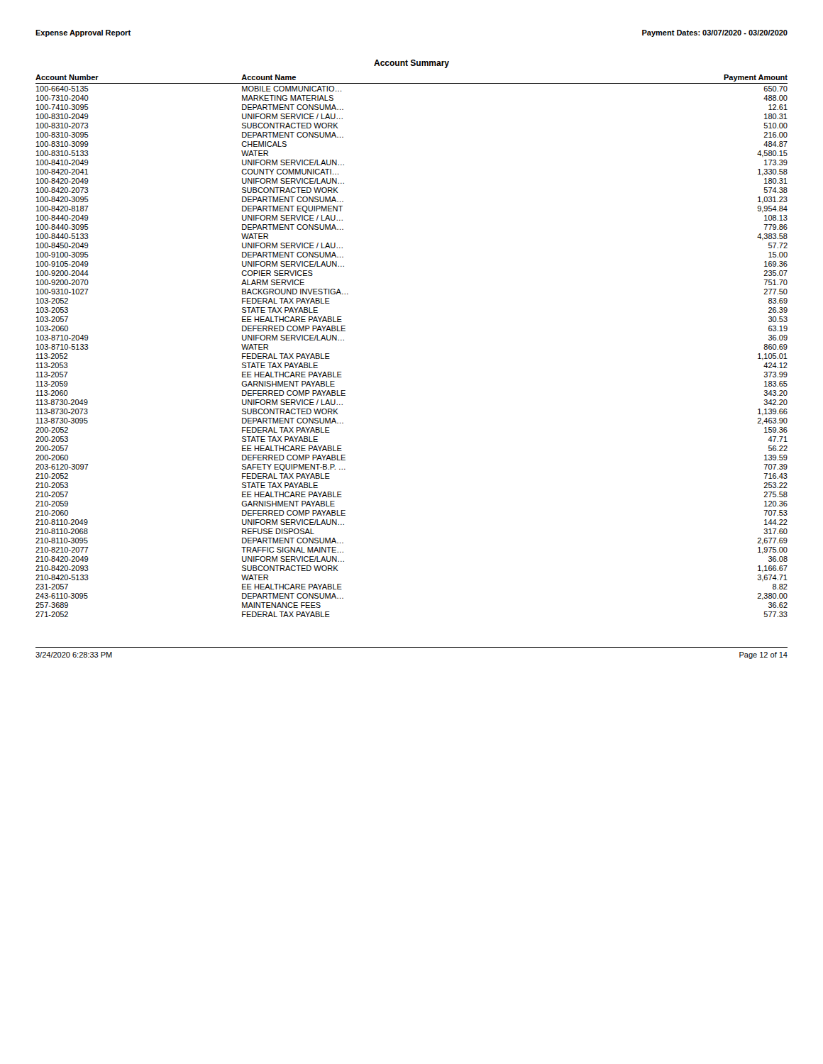Expense Approval Report
Payment Dates: 03/07/2020 - 03/20/2020
Account Summary
| Account Number | Account Name | Payment Amount |
| --- | --- | --- |
| 100-6640-5135 | MOBILE COMMUNICATIO… | 650.70 |
| 100-7310-2040 | MARKETING MATERIALS | 488.00 |
| 100-7410-3095 | DEPARTMENT CONSUMA… | 12.61 |
| 100-8310-2049 | UNIFORM SERVICE / LAU… | 180.31 |
| 100-8310-2073 | SUBCONTRACTED WORK | 510.00 |
| 100-8310-3095 | DEPARTMENT CONSUMA… | 216.00 |
| 100-8310-3099 | CHEMICALS | 484.87 |
| 100-8310-5133 | WATER | 4,580.15 |
| 100-8410-2049 | UNIFORM SERVICE/LAUN… | 173.39 |
| 100-8420-2041 | COUNTY COMMUNICATI… | 1,330.58 |
| 100-8420-2049 | UNIFORM SERVICE/LAUN… | 180.31 |
| 100-8420-2073 | SUBCONTRACTED WORK | 574.38 |
| 100-8420-3095 | DEPARTMENT CONSUMA… | 1,031.23 |
| 100-8420-8187 | DEPARTMENT EQUIPMENT | 9,954.84 |
| 100-8440-2049 | UNIFORM SERVICE / LAU… | 108.13 |
| 100-8440-3095 | DEPARTMENT CONSUMA… | 779.86 |
| 100-8440-5133 | WATER | 4,383.58 |
| 100-8450-2049 | UNIFORM SERVICE / LAU… | 57.72 |
| 100-9100-3095 | DEPARTMENT CONSUMA… | 15.00 |
| 100-9105-2049 | UNIFORM SERVICE/LAUN… | 169.36 |
| 100-9200-2044 | COPIER SERVICES | 235.07 |
| 100-9200-2070 | ALARM SERVICE | 751.70 |
| 100-9310-1027 | BACKGROUND INVESTIGA… | 277.50 |
| 103-2052 | FEDERAL TAX PAYABLE | 83.69 |
| 103-2053 | STATE TAX PAYABLE | 26.39 |
| 103-2057 | EE HEALTHCARE PAYABLE | 30.53 |
| 103-2060 | DEFERRED COMP PAYABLE | 63.19 |
| 103-8710-2049 | UNIFORM SERVICE/LAUN… | 36.09 |
| 103-8710-5133 | WATER | 860.69 |
| 113-2052 | FEDERAL TAX PAYABLE | 1,105.01 |
| 113-2053 | STATE TAX PAYABLE | 424.12 |
| 113-2057 | EE HEALTHCARE PAYABLE | 373.99 |
| 113-2059 | GARNISHMENT PAYABLE | 183.65 |
| 113-2060 | DEFERRED COMP PAYABLE | 343.20 |
| 113-8730-2049 | UNIFORM SERVICE / LAU… | 342.20 |
| 113-8730-2073 | SUBCONTRACTED WORK | 1,139.66 |
| 113-8730-3095 | DEPARTMENT CONSUMA… | 2,463.90 |
| 200-2052 | FEDERAL TAX PAYABLE | 159.36 |
| 200-2053 | STATE TAX PAYABLE | 47.71 |
| 200-2057 | EE HEALTHCARE PAYABLE | 56.22 |
| 200-2060 | DEFERRED COMP PAYABLE | 139.59 |
| 203-6120-3097 | SAFETY EQUIPMENT-B.P. … | 707.39 |
| 210-2052 | FEDERAL TAX PAYABLE | 716.43 |
| 210-2053 | STATE TAX PAYABLE | 253.22 |
| 210-2057 | EE HEALTHCARE PAYABLE | 275.58 |
| 210-2059 | GARNISHMENT PAYABLE | 120.36 |
| 210-2060 | DEFERRED COMP PAYABLE | 707.53 |
| 210-8110-2049 | UNIFORM SERVICE/LAUN… | 144.22 |
| 210-8110-2068 | REFUSE DISPOSAL | 317.60 |
| 210-8110-3095 | DEPARTMENT CONSUMA… | 2,677.69 |
| 210-8210-2077 | TRAFFIC SIGNAL MAINTE… | 1,975.00 |
| 210-8420-2049 | UNIFORM SERVICE/LAUN… | 36.08 |
| 210-8420-2093 | SUBCONTRACTED WORK | 1,166.67 |
| 210-8420-5133 | WATER | 3,674.71 |
| 231-2057 | EE HEALTHCARE PAYABLE | 8.82 |
| 243-6110-3095 | DEPARTMENT CONSUMA… | 2,380.00 |
| 257-3689 | MAINTENANCE FEES | 36.62 |
| 271-2052 | FEDERAL TAX PAYABLE | 577.33 |
3/24/2020 6:28:33 PM
Page 12 of 14